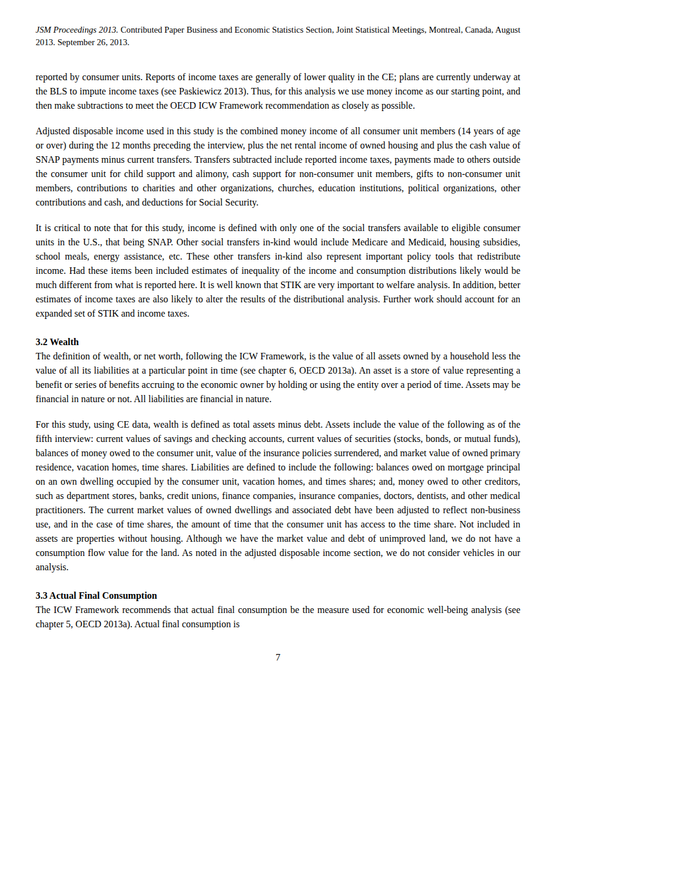JSM Proceedings 2013. Contributed Paper Business and Economic Statistics Section, Joint Statistical Meetings, Montreal, Canada, August 2013. September 26, 2013.
reported by consumer units. Reports of income taxes are generally of lower quality in the CE; plans are currently underway at the BLS to impute income taxes (see Paskiewicz 2013). Thus, for this analysis we use money income as our starting point, and then make subtractions to meet the OECD ICW Framework recommendation as closely as possible.
Adjusted disposable income used in this study is the combined money income of all consumer unit members (14 years of age or over) during the 12 months preceding the interview, plus the net rental income of owned housing and plus the cash value of SNAP payments minus current transfers. Transfers subtracted include reported income taxes, payments made to others outside the consumer unit for child support and alimony, cash support for non-consumer unit members, gifts to non-consumer unit members, contributions to charities and other organizations, churches, education institutions, political organizations, other contributions and cash, and deductions for Social Security.
It is critical to note that for this study, income is defined with only one of the social transfers available to eligible consumer units in the U.S., that being SNAP. Other social transfers in-kind would include Medicare and Medicaid, housing subsidies, school meals, energy assistance, etc. These other transfers in-kind also represent important policy tools that redistribute income. Had these items been included estimates of inequality of the income and consumption distributions likely would be much different from what is reported here. It is well known that STIK are very important to welfare analysis. In addition, better estimates of income taxes are also likely to alter the results of the distributional analysis. Further work should account for an expanded set of STIK and income taxes.
3.2 Wealth
The definition of wealth, or net worth, following the ICW Framework, is the value of all assets owned by a household less the value of all its liabilities at a particular point in time (see chapter 6, OECD 2013a). An asset is a store of value representing a benefit or series of benefits accruing to the economic owner by holding or using the entity over a period of time. Assets may be financial in nature or not. All liabilities are financial in nature.
For this study, using CE data, wealth is defined as total assets minus debt. Assets include the value of the following as of the fifth interview: current values of savings and checking accounts, current values of securities (stocks, bonds, or mutual funds), balances of money owed to the consumer unit, value of the insurance policies surrendered, and market value of owned primary residence, vacation homes, time shares. Liabilities are defined to include the following: balances owed on mortgage principal on an own dwelling occupied by the consumer unit, vacation homes, and times shares; and, money owed to other creditors, such as department stores, banks, credit unions, finance companies, insurance companies, doctors, dentists, and other medical practitioners. The current market values of owned dwellings and associated debt have been adjusted to reflect non-business use, and in the case of time shares, the amount of time that the consumer unit has access to the time share. Not included in assets are properties without housing. Although we have the market value and debt of unimproved land, we do not have a consumption flow value for the land. As noted in the adjusted disposable income section, we do not consider vehicles in our analysis.
3.3 Actual Final Consumption
The ICW Framework recommends that actual final consumption be the measure used for economic well-being analysis (see chapter 5, OECD 2013a). Actual final consumption is
7